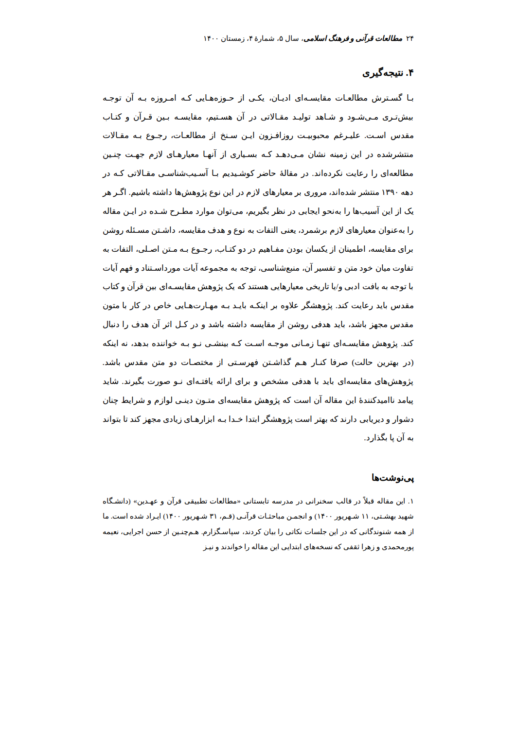۲۴ مطالعات قرآنی و فرهنگ اسلامی، سال ۵، شمارهٔ ۴، زمستان ۱۴۰۰
۴. نتیجه‌گیری
بـا گسـترش مطالعـات مقایسـه‌ای ادیـان، یکـی از حـوزه‌هـایی کـه امـروزه بـه آن توجـه بیش‌تـری مـی‌شـود و شـاهد تولیـد مقـالاتی در آن هسـتیم، مقایسـه بـین قـرآن و کتـاب مقدس اسـت. علیـرغم محبوبیـت روزافـزون ایـن سـنخ از مطالعـات، رجـوع بـه مقـالات منتشرشده در این زمینه نشان مـی‌دهـد کـه بسـیاری از آنهـا معیارهـای لازم جهـت چنـین مطالعه‌ای را رعایت نکرده‌اند. در مقالهٔ حاضر کوشـیدیم بـا آسـیب‌شناسـی مقـالاتی کـه در دهه ۱۳۹۰ منتشر شده‌اند، مروری بر معیارهای لازم در این نوع پژوهش‌ها داشته باشیم. اگـر هر یک از این آسیب‌ها را به‌نحو ایجابی در نظر بگیریم، می‌توان موارد مطـرح شـده در ایـن مقاله را به‌عنوان معیارهای لازم برشمرد، یعنی التفات به نوع و هدف مقایسه، داشـتن مسـئله روشن برای مقایسه، اطمینان از یکسان بودن مفـاهیم در دو کتـاب، رجـوع بـه مـتن اصـلی، التفات به تفاوت میان خود متن و تفسیر آن، منبع‌شناسی، توجه به مجموعه آیات مورداسـتناد و فهم آیات با توجه به بافت ادبی و/یا تاریخی معیارهایی هستند که یک پژوهش مقایسـه‌ای بین قرآن و کتاب مقدس باید رعایت کند. پژوهشگر علاوه بر اینکـه بایـد بـه مهـارت‌هـایی خاص در کار با متون مقدس مجهز باشد، باید هدفی روشن از مقایسه داشته باشد و در کـل اثر آن هدف را دنبال کند. پژوهش مقایسـه‌ای تنهـا زمـانی موجـه اسـت کـه بینشـی نـو بـه خواننده بدهد، نه اینکه (در بهترین حالت) صرفا کنـار هـم گذاشـتن فهرسـتی از مختصـات دو متن مقدس باشد. پژوهش‌های مقایسه‌ای باید با هدفی مشخص و برای ارائه یافتـه‌ای نـو صورت بگیرند. شاید پیامد ناامیدکنندهٔ این مقاله آن است که پژوهش مقایسه‌ای متـون دینـی لوازم و شرایط چنان دشوار و دیریابی دارند که بهتر است پژوهشگر ابتدا خـدا بـه ابزارهـای زیادی مجهز کند تا بتواند به آن پا بگذارد.
پی‌نوشت‌ها
۱. این مقاله قبلاً در قالب سخنرانی در مدرسه تابستانی «مطالعات تطبیقی قرآن و عهـدین» (دانشـگاه شهید بهشـتی، ۱۱ شـهریور ۱۴۰۰) و انجمـن مباحثـات قرآنـی (قـم، ۳۱ شـهریور ۱۴۰۰) ایـراد شده است. ما از همه شنوندگانی که در این جلسات نکاتی را بیان کردند، سپاسـگزارم. هـم‌چنـین از حسن اجرایی، نعیمه پورمحمدی و زهرا ثقفی که نسخه‌های ابتدایی این مقاله را خواندند و نیـز